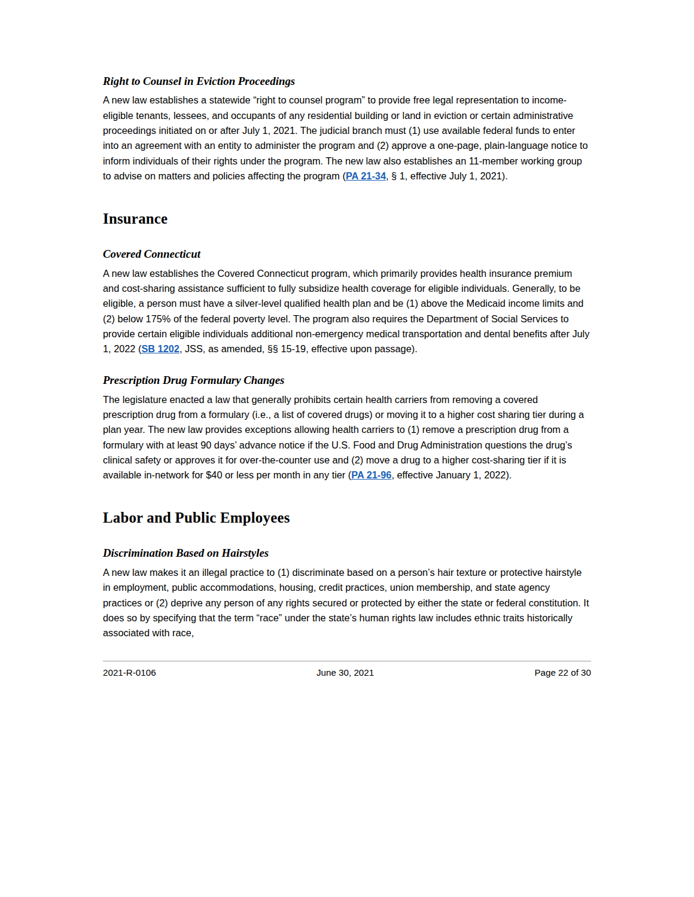Right to Counsel in Eviction Proceedings
A new law establishes a statewide “right to counsel program” to provide free legal representation to income-eligible tenants, lessees, and occupants of any residential building or land in eviction or certain administrative proceedings initiated on or after July 1, 2021. The judicial branch must (1) use available federal funds to enter into an agreement with an entity to administer the program and (2) approve a one-page, plain-language notice to inform individuals of their rights under the program. The new law also establishes an 11-member working group to advise on matters and policies affecting the program (PA 21-34, § 1, effective July 1, 2021).
Insurance
Covered Connecticut
A new law establishes the Covered Connecticut program, which primarily provides health insurance premium and cost-sharing assistance sufficient to fully subsidize health coverage for eligible individuals. Generally, to be eligible, a person must have a silver-level qualified health plan and be (1) above the Medicaid income limits and (2) below 175% of the federal poverty level. The program also requires the Department of Social Services to provide certain eligible individuals additional non-emergency medical transportation and dental benefits after July 1, 2022 (SB 1202, JSS, as amended, §§ 15-19, effective upon passage).
Prescription Drug Formulary Changes
The legislature enacted a law that generally prohibits certain health carriers from removing a covered prescription drug from a formulary (i.e., a list of covered drugs) or moving it to a higher cost sharing tier during a plan year. The new law provides exceptions allowing health carriers to (1) remove a prescription drug from a formulary with at least 90 days’ advance notice if the U.S. Food and Drug Administration questions the drug’s clinical safety or approves it for over-the-counter use and (2) move a drug to a higher cost-sharing tier if it is available in-network for $40 or less per month in any tier (PA 21-96, effective January 1, 2022).
Labor and Public Employees
Discrimination Based on Hairstyles
A new law makes it an illegal practice to (1) discriminate based on a person’s hair texture or protective hairstyle in employment, public accommodations, housing, credit practices, union membership, and state agency practices or (2) deprive any person of any rights secured or protected by either the state or federal constitution. It does so by specifying that the term “race” under the state’s human rights law includes ethnic traits historically associated with race,
2021-R-0106 June 30, 2021 Page 22 of 30